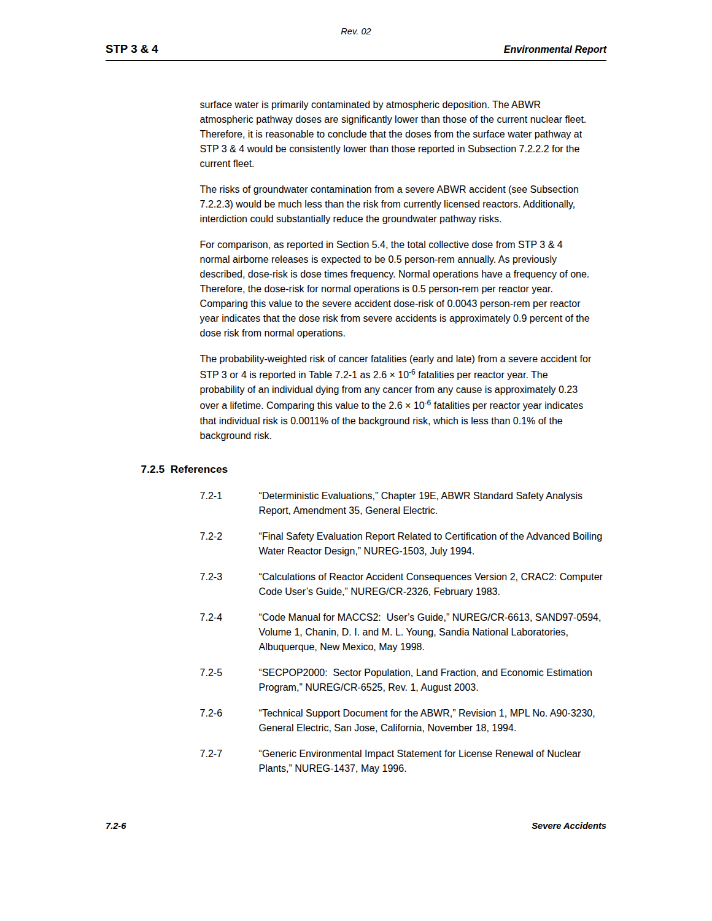Rev. 02
STP 3 & 4
Environmental Report
surface water is primarily contaminated by atmospheric deposition. The ABWR atmospheric pathway doses are significantly lower than those of the current nuclear fleet. Therefore, it is reasonable to conclude that the doses from the surface water pathway at STP 3 & 4 would be consistently lower than those reported in Subsection 7.2.2.2 for the current fleet.
The risks of groundwater contamination from a severe ABWR accident (see Subsection 7.2.2.3) would be much less than the risk from currently licensed reactors. Additionally, interdiction could substantially reduce the groundwater pathway risks.
For comparison, as reported in Section 5.4, the total collective dose from STP 3 & 4 normal airborne releases is expected to be 0.5 person-rem annually. As previously described, dose-risk is dose times frequency. Normal operations have a frequency of one. Therefore, the dose-risk for normal operations is 0.5 person-rem per reactor year. Comparing this value to the severe accident dose-risk of 0.0043 person-rem per reactor year indicates that the dose risk from severe accidents is approximately 0.9 percent of the dose risk from normal operations.
The probability-weighted risk of cancer fatalities (early and late) from a severe accident for STP 3 or 4 is reported in Table 7.2-1 as 2.6 × 10-6 fatalities per reactor year. The probability of an individual dying from any cancer from any cause is approximately 0.23 over a lifetime. Comparing this value to the 2.6 × 10-6 fatalities per reactor year indicates that individual risk is 0.0011% of the background risk, which is less than 0.1% of the background risk.
7.2.5 References
7.2-1
“Deterministic Evaluations,” Chapter 19E, ABWR Standard Safety Analysis Report, Amendment 35, General Electric.
7.2-2
“Final Safety Evaluation Report Related to Certification of the Advanced Boiling Water Reactor Design,” NUREG-1503, July 1994.
7.2-3
“Calculations of Reactor Accident Consequences Version 2, CRAC2: Computer Code User’s Guide,” NUREG/CR-2326, February 1983.
7.2-4
“Code Manual for MACCS2: User’s Guide,” NUREG/CR-6613, SAND97-0594, Volume 1, Chanin, D. I. and M. L. Young, Sandia National Laboratories, Albuquerque, New Mexico, May 1998.
7.2-5
“SECPOP2000: Sector Population, Land Fraction, and Economic Estimation Program,” NUREG/CR-6525, Rev. 1, August 2003.
7.2-6
“Technical Support Document for the ABWR,” Revision 1, MPL No. A90-3230, General Electric, San Jose, California, November 18, 1994.
7.2-7
“Generic Environmental Impact Statement for License Renewal of Nuclear Plants,” NUREG-1437, May 1996.
7.2-6
Severe Accidents